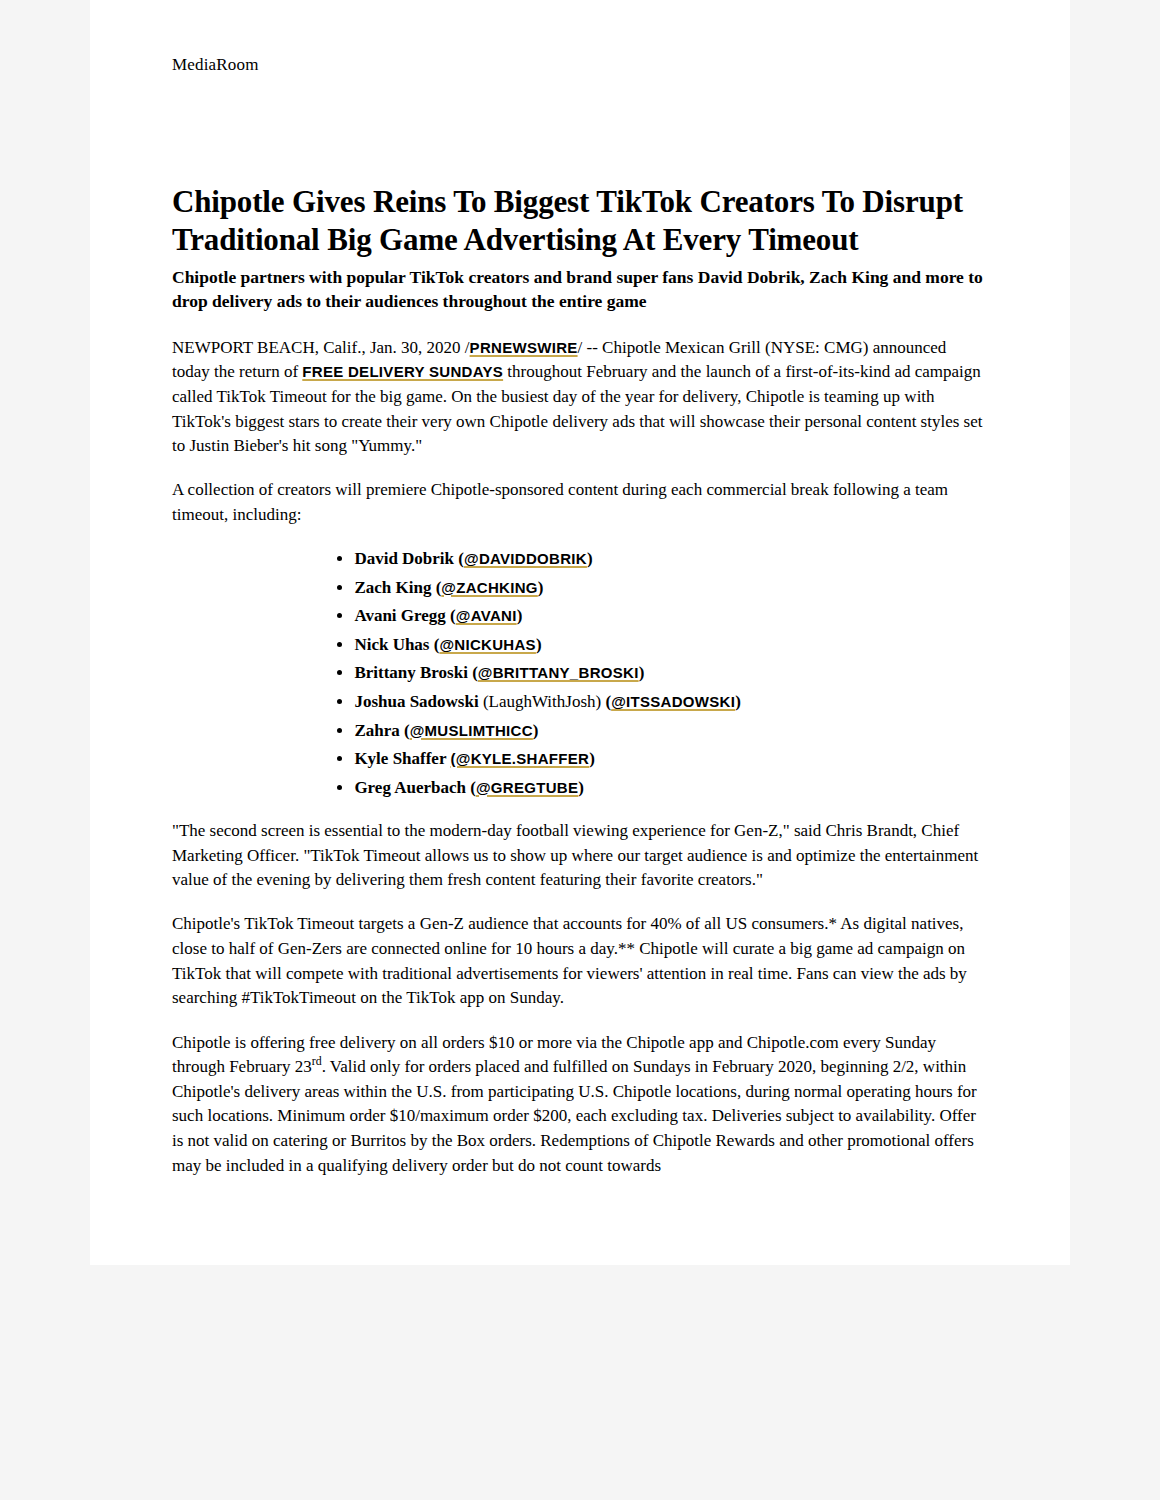MediaRoom
Chipotle Gives Reins To Biggest TikTok Creators To Disrupt Traditional Big Game Advertising At Every Timeout
Chipotle partners with popular TikTok creators and brand super fans David Dobrik, Zach King and more to drop delivery ads to their audiences throughout the entire game
NEWPORT BEACH, Calif., Jan. 30, 2020 /PRNEWSWIRE/ -- Chipotle Mexican Grill (NYSE: CMG) announced today the return of FREE DELIVERY SUNDAYS throughout February and the launch of a first-of-its-kind ad campaign called TikTok Timeout for the big game. On the busiest day of the year for delivery, Chipotle is teaming up with TikTok's biggest stars to create their very own Chipotle delivery ads that will showcase their personal content styles set to Justin Bieber's hit song "Yummy."
A collection of creators will premiere Chipotle-sponsored content during each commercial break following a team timeout, including:
David Dobrik (@DAVIDDOBRIK)
Zach King (@ZACHKING)
Avani Gregg (@AVANI)
Nick Uhas (@NICKUHAS)
Brittany Broski (@BRITTANY_BROSKI)
Joshua Sadowski (LaughWithJosh) (@ITSSADOWSKI)
Zahra (@MUSLIMTHICC)
Kyle Shaffer (@KYLE.SHAFFER)
Greg Auerbach (@GREGTUBE)
"The second screen is essential to the modern-day football viewing experience for Gen-Z," said Chris Brandt, Chief Marketing Officer. "TikTok Timeout allows us to show up where our target audience is and optimize the entertainment value of the evening by delivering them fresh content featuring their favorite creators."
Chipotle's TikTok Timeout targets a Gen-Z audience that accounts for 40% of all US consumers.* As digital natives, close to half of Gen-Zers are connected online for 10 hours a day.** Chipotle will curate a big game ad campaign on TikTok that will compete with traditional advertisements for viewers' attention in real time. Fans can view the ads by searching #TikTokTimeout on the TikTok app on Sunday.
Chipotle is offering free delivery on all orders $10 or more via the Chipotle app and Chipotle.com every Sunday through February 23rd. Valid only for orders placed and fulfilled on Sundays in February 2020, beginning 2/2, within Chipotle's delivery areas within the U.S. from participating U.S. Chipotle locations, during normal operating hours for such locations. Minimum order $10/maximum order $200, each excluding tax. Deliveries subject to availability. Offer is not valid on catering or Burritos by the Box orders. Redemptions of Chipotle Rewards and other promotional offers may be included in a qualifying delivery order but do not count towards